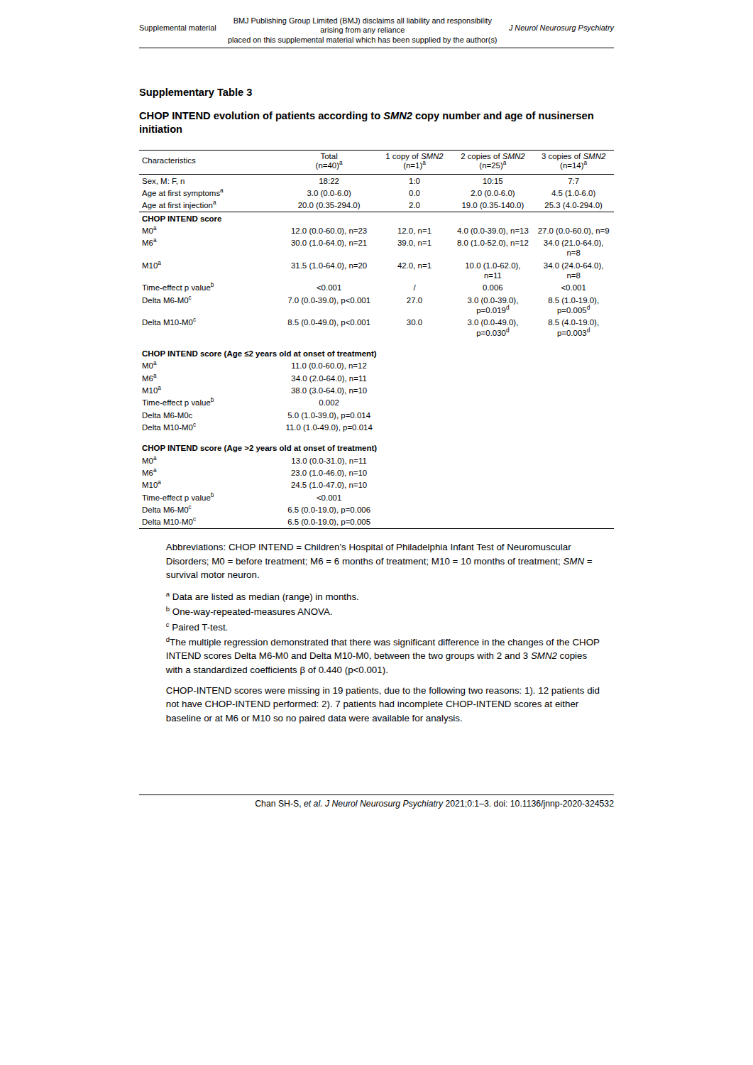Supplemental material
BMJ Publishing Group Limited (BMJ) disclaims all liability and responsibility arising from any reliance
placed on this supplemental material which has been supplied by the author(s)
J Neurol Neurosurg Psychiatry
Supplementary Table 3
CHOP INTEND evolution of patients according to SMN2 copy number and age of nusinersen initiation
| Characteristics | Total (n=40) a | 1 copy of SMN2 (n=1) a | 2 copies of SMN2 (n=25) a | 3 copies of SMN2 (n=14) a |
| --- | --- | --- | --- | --- |
| Sex, M: F, n | 18:22 | 1:0 | 10:15 | 7:7 |
| Age at first symptoms a | 3.0 (0.0-6.0) | 0.0 | 2.0 (0.0-6.0) | 4.5 (1.0-6.0) |
| Age at first injection a | 20.0 (0.35-294.0) | 2.0 | 19.0 (0.35-140.0) | 25.3 (4.0-294.0) |
| CHOP INTEND score |
| M0 a | 12.0 (0.0-60.0), n=23 | 12.0, n=1 | 4.0 (0.0-39.0), n=13 | 27.0 (0.0-60.0), n=9 |
| M6 a | 30.0 (1.0-64.0), n=21 | 39.0, n=1 | 8.0 (1.0-52.0), n=12 | 34.0 (21.0-64.0), n=8 |
| M10 a | 31.5 (1.0-64.0), n=20 | 42.0, n=1 | 10.0 (1.0-62.0), n=11 | 34.0 (24.0-64.0), n=8 |
| Time-effect p value b | <0.001 | / | 0.006 | <0.001 |
| Delta M6-M0 c | 7.0 (0.0-39.0), p<0.001 | 27.0 | 3.0 (0.0-39.0), p=0.019 d | 8.5 (1.0-19.0), p=0.005 d |
| Delta M10-M0 c | 8.5 (0.0-49.0), p<0.001 | 30.0 | 3.0 (0.0-49.0), p=0.030 d | 8.5 (4.0-19.0), p=0.003 d |
| CHOP INTEND score (Age ≤2 years old at onset of treatment) |
| M0 a | 11.0 (0.0-60.0), n=12 | | | |
| M6 a | 34.0 (2.0-64.0), n=11 | | | |
| M10 a | 38.0 (3.0-64.0), n=10 | | | |
| Time-effect p value b | 0.002 | | | |
| Delta M6-M0c | 5.0 (1.0-39.0), p=0.014 | | | |
| Delta M10-M0 c | 11.0 (1.0-49.0), p=0.014 | | | |
| CHOP INTEND score (Age >2 years old at onset of treatment) |
| M0 a | 13.0 (0.0-31.0), n=11 | | | |
| M6 a | 23.0 (1.0-46.0), n=10 | | | |
| M10 a | 24.5 (1.0-47.0), n=10 | | | |
| Time-effect p value b | <0.001 | | | |
| Delta M6-M0 c | 6.5 (0.0-19.0), p=0.006 | | | |
| Delta M10-M0 c | 6.5 (0.0-19.0), p=0.005 | | | |
Abbreviations: CHOP INTEND = Children’s Hospital of Philadelphia Infant Test of Neuromuscular Disorders; M0 = before treatment; M6 = 6 months of treatment; M10 = 10 months of treatment; SMN = survival motor neuron.
a Data are listed as median (range) in months.
b One-way-repeated-measures ANOVA.
c Paired T-test.
dThe multiple regression demonstrated that there was significant difference in the changes of the CHOP INTEND scores Delta M6-M0 and Delta M10-M0, between the two groups with 2 and 3 SMN2 copies with a standardized coefficients β of 0.440 (p<0.001).
CHOP-INTEND scores were missing in 19 patients, due to the following two reasons: 1). 12 patients did not have CHOP-INTEND performed: 2). 7 patients had incomplete CHOP-INTEND scores at either baseline or at M6 or M10 so no paired data were available for analysis.
Chan SH-S, et al. J Neurol Neurosurg Psychiatry 2021;0:1–3. doi: 10.1136/jnnp-2020-324532